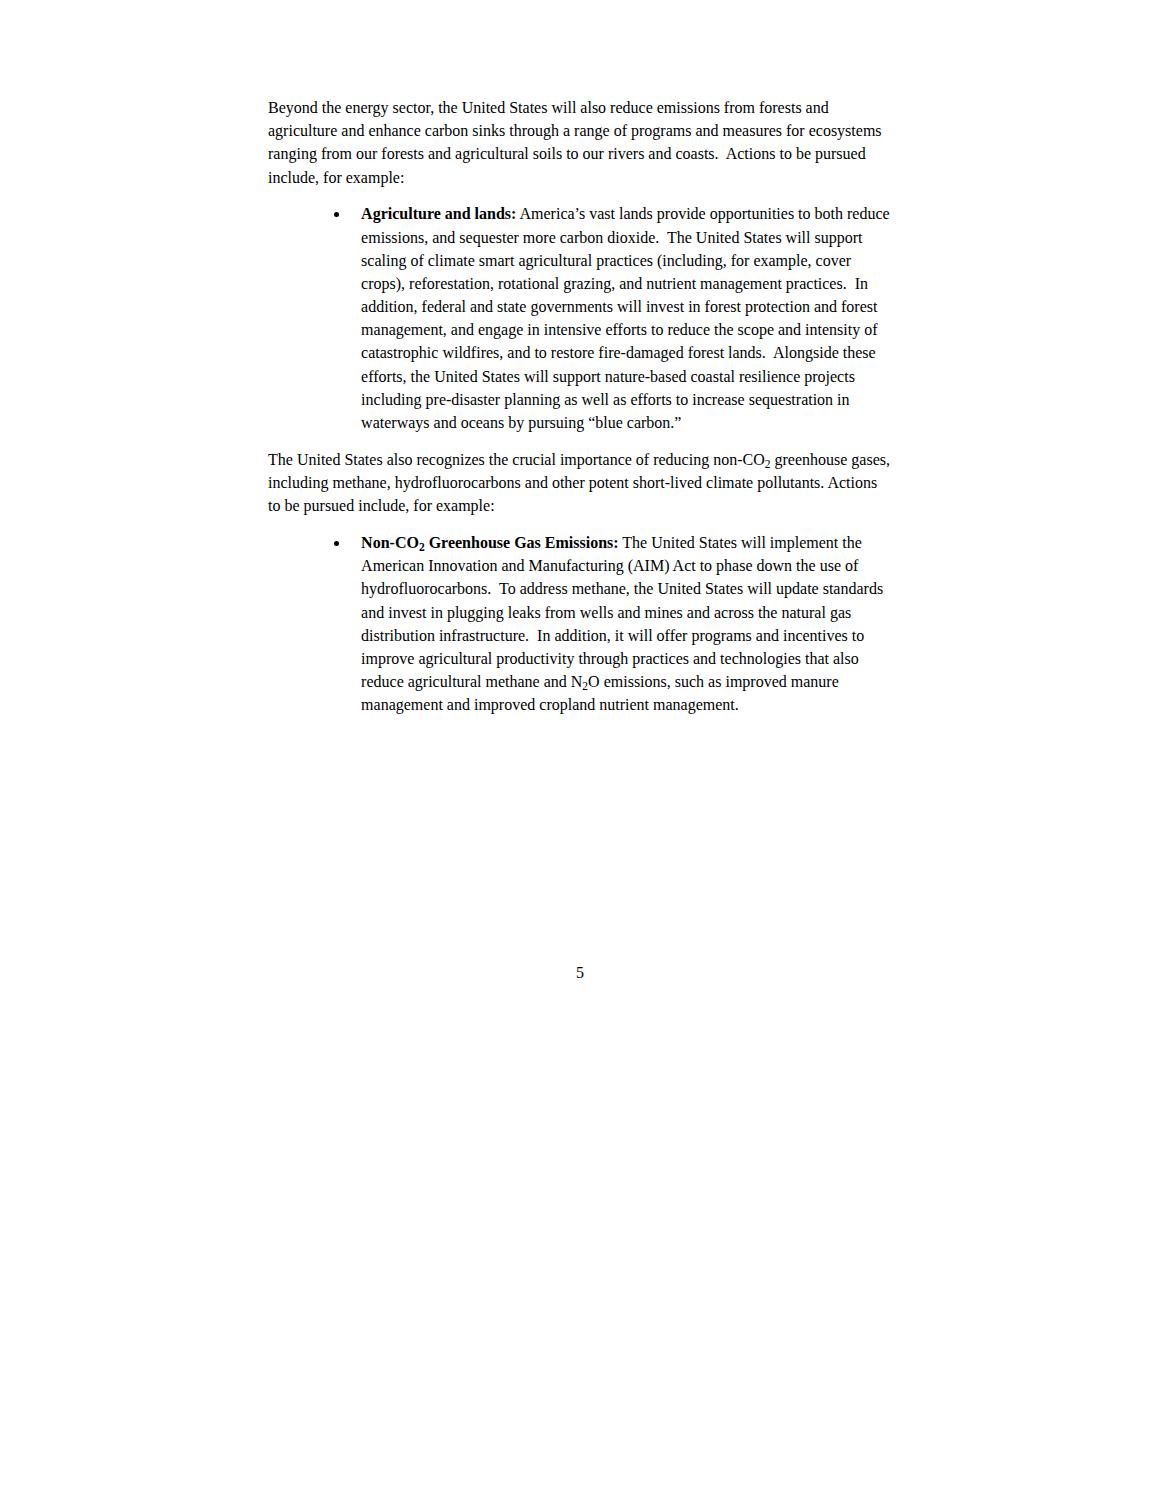Beyond the energy sector, the United States will also reduce emissions from forests and agriculture and enhance carbon sinks through a range of programs and measures for ecosystems ranging from our forests and agricultural soils to our rivers and coasts. Actions to be pursued include, for example:
Agriculture and lands: America’s vast lands provide opportunities to both reduce emissions, and sequester more carbon dioxide. The United States will support scaling of climate smart agricultural practices (including, for example, cover crops), reforestation, rotational grazing, and nutrient management practices. In addition, federal and state governments will invest in forest protection and forest management, and engage in intensive efforts to reduce the scope and intensity of catastrophic wildfires, and to restore fire-damaged forest lands. Alongside these efforts, the United States will support nature-based coastal resilience projects including pre-disaster planning as well as efforts to increase sequestration in waterways and oceans by pursuing “blue carbon.”
The United States also recognizes the crucial importance of reducing non-CO2 greenhouse gases, including methane, hydrofluorocarbons and other potent short-lived climate pollutants. Actions to be pursued include, for example:
Non-CO2 Greenhouse Gas Emissions: The United States will implement the American Innovation and Manufacturing (AIM) Act to phase down the use of hydrofluorocarbons. To address methane, the United States will update standards and invest in plugging leaks from wells and mines and across the natural gas distribution infrastructure. In addition, it will offer programs and incentives to improve agricultural productivity through practices and technologies that also reduce agricultural methane and N2O emissions, such as improved manure management and improved cropland nutrient management.
5